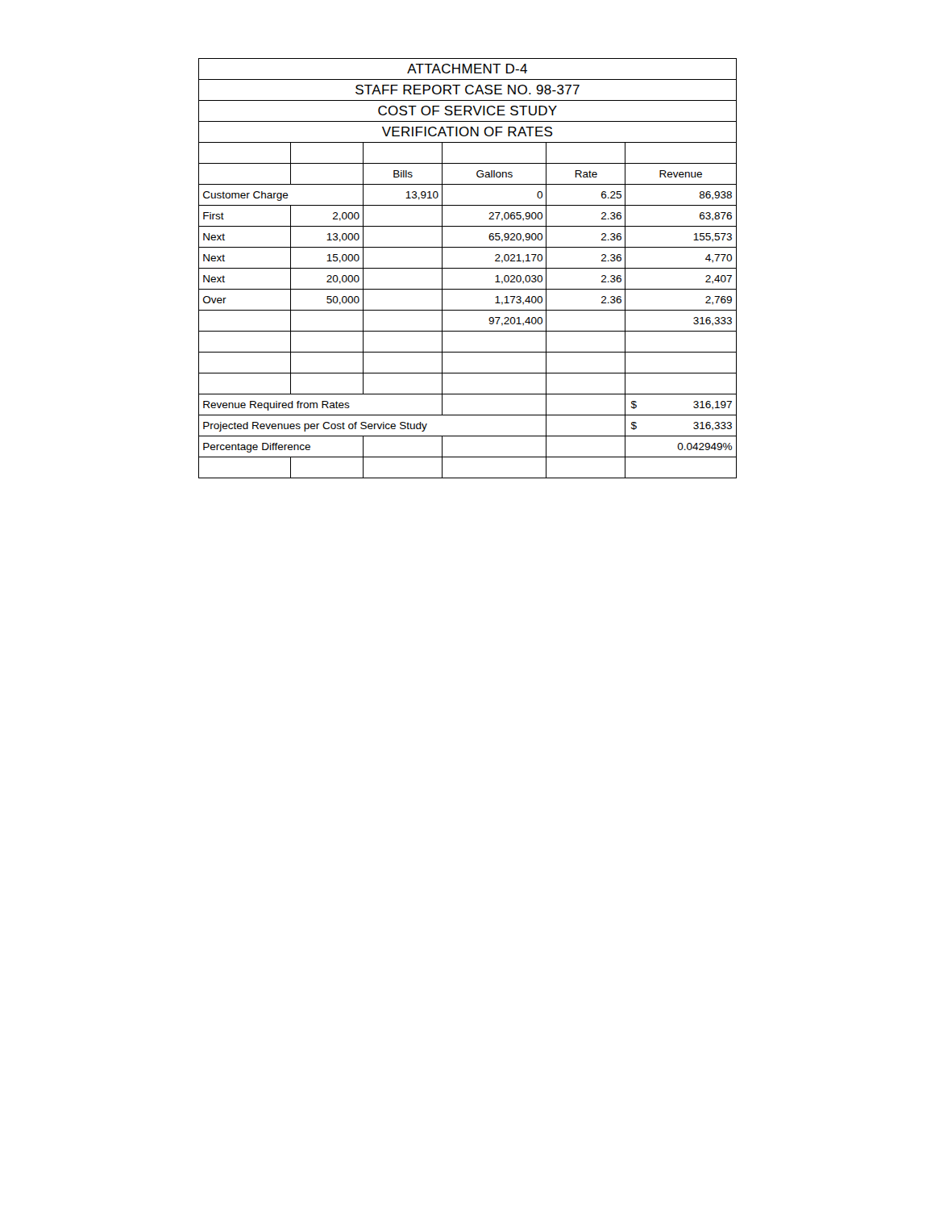| | ATTACHMENT D-4 | |
| | STAFF REPORT CASE NO. 98-377 | |
| | COST OF SERVICE STUDY | |
| | VERIFICATION OF RATES | |
| | | | Bills | Gallons | Rate | Revenue | |
| | Customer Charge | 13,910 | 0 | 6.25 | 86,938 | |
| | First | 2,000 | | 27,065,900 | 2.36 | 63,876 | |
| | Next | 13,000 | | 65,920,900 | 2.36 | 155,573 | |
| | Next | 15,000 | | 2,021,170 | 2.36 | 4,770 | |
| | Next | 20,000 | | 1,020,030 | 2.36 | 2,407 | |
| | Over | 50,000 | | 1,173,400 | 2.36 | 2,769 | |
| | | | | 97,201,400 | | 316,333 | |
| | Revenue Required from Rates | | | $ 316,197 | |
| | Projected Revenues per Cost of Service Study | | $ 316,333 | |
| | Percentage Difference | | | | 0.042949% | |